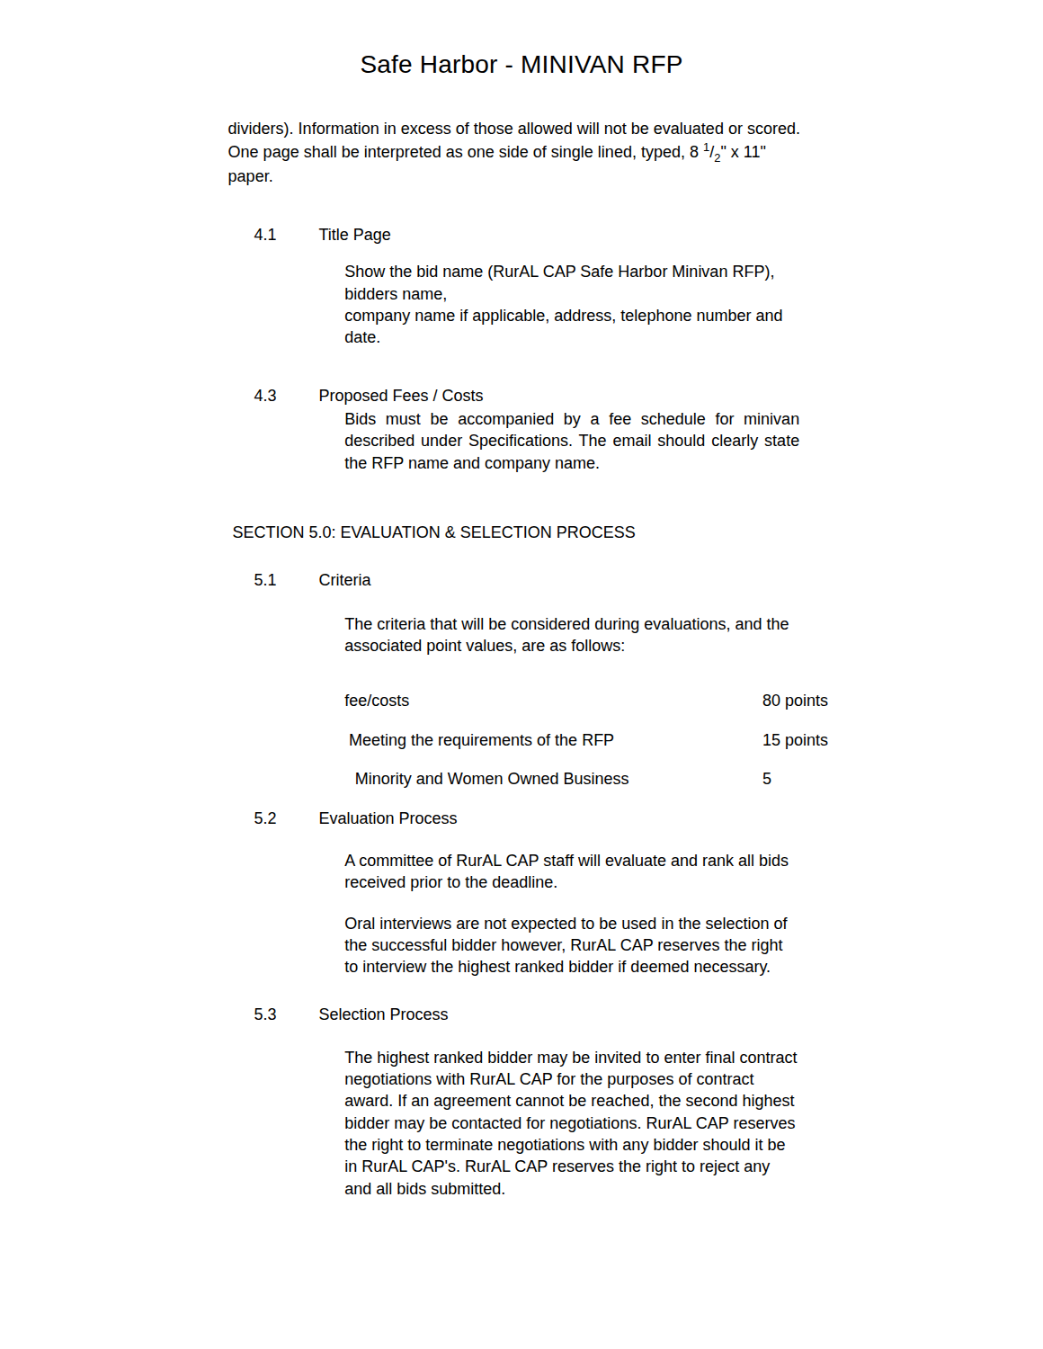Safe Harbor - MINIVAN RFP
dividers). Information in excess of those allowed will not be evaluated or scored.
One page shall be interpreted as one side of single lined, typed, 8 1/2" x 11" paper.
4.1
Title Page
Show the bid name (RurAL CAP Safe Harbor Minivan RFP), bidders name,
company name if applicable, address, telephone number and date.
4.3
Proposed Fees / Costs
Bids must be accompanied by a fee schedule for minivan described under Specifications. The email should clearly state the RFP name and company name.
SECTION 5.0: EVALUATION & SELECTION PROCESS
5.1
Criteria
The criteria that will be considered during evaluations, and the associated point values, are as follows:
| fee/costs | 80 points |
| Meeting the requirements of the RFP | 15 points |
| Minority and Women Owned Business | 5 |
5.2
Evaluation Process
A committee of RurAL CAP staff will evaluate and rank all bids received prior to the deadline.
Oral interviews are not expected to be used in the selection of the successful bidder however, RurAL CAP reserves the right to interview the highest ranked bidder if deemed necessary.
5.3
Selection Process
The highest ranked bidder may be invited to enter final contract negotiations with RurAL CAP for the purposes of contract award. If an agreement cannot be reached, the second highest bidder may be contacted for negotiations. RurAL CAP reserves the right to terminate negotiations with any bidder should it be in RurAL CAP's. RurAL CAP reserves the right to reject any and all bids submitted.